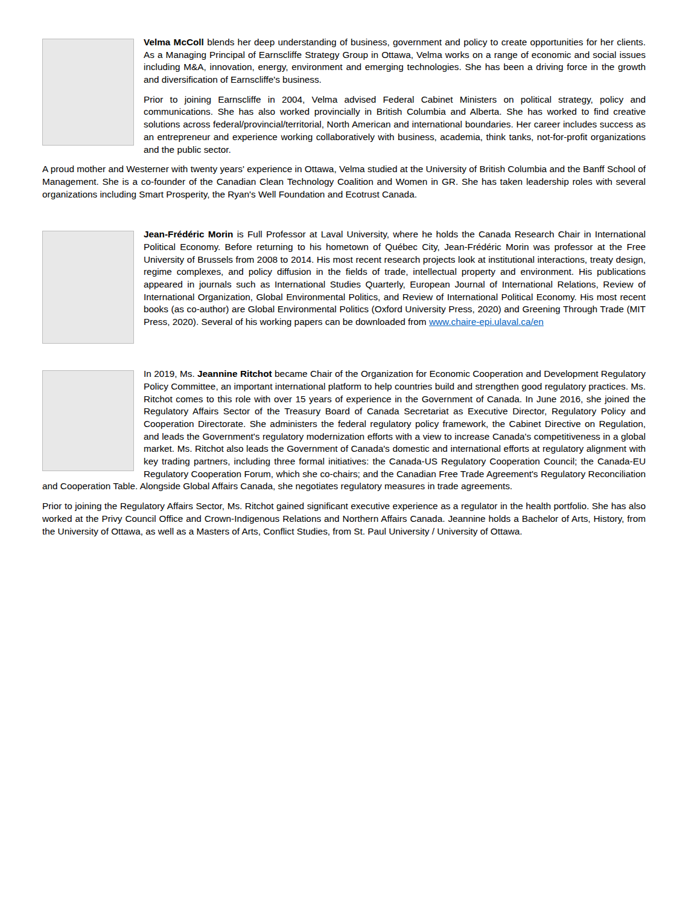Velma McColl blends her deep understanding of business, government and policy to create opportunities for her clients. As a Managing Principal of Earnscliffe Strategy Group in Ottawa, Velma works on a range of economic and social issues including M&A, innovation, energy, environment and emerging technologies. She has been a driving force in the growth and diversification of Earnscliffe's business.
Prior to joining Earnscliffe in 2004, Velma advised Federal Cabinet Ministers on political strategy, policy and communications. She has also worked provincially in British Columbia and Alberta. She has worked to find creative solutions across federal/provincial/territorial, North American and international boundaries. Her career includes success as an entrepreneur and experience working collaboratively with business, academia, think tanks, not-for-profit organizations and the public sector.
A proud mother and Westerner with twenty years' experience in Ottawa, Velma studied at the University of British Columbia and the Banff School of Management. She is a co-founder of the Canadian Clean Technology Coalition and Women in GR. She has taken leadership roles with several organizations including Smart Prosperity, the Ryan's Well Foundation and Ecotrust Canada.
Jean-Frédéric Morin is Full Professor at Laval University, where he holds the Canada Research Chair in International Political Economy. Before returning to his hometown of Québec City, Jean-Frédéric Morin was professor at the Free University of Brussels from 2008 to 2014. His most recent research projects look at institutional interactions, treaty design, regime complexes, and policy diffusion in the fields of trade, intellectual property and environment. His publications appeared in journals such as International Studies Quarterly, European Journal of International Relations, Review of International Organization, Global Environmental Politics, and Review of International Political Economy. His most recent books (as co-author) are Global Environmental Politics (Oxford University Press, 2020) and Greening Through Trade (MIT Press, 2020). Several of his working papers can be downloaded from www.chaire-epi.ulaval.ca/en
In 2019, Ms. Jeannine Ritchot became Chair of the Organization for Economic Cooperation and Development Regulatory Policy Committee, an important international platform to help countries build and strengthen good regulatory practices. Ms. Ritchot comes to this role with over 15 years of experience in the Government of Canada. In June 2016, she joined the Regulatory Affairs Sector of the Treasury Board of Canada Secretariat as Executive Director, Regulatory Policy and Cooperation Directorate. She administers the federal regulatory policy framework, the Cabinet Directive on Regulation, and leads the Government's regulatory modernization efforts with a view to increase Canada's competitiveness in a global market. Ms. Ritchot also leads the Government of Canada's domestic and international efforts at regulatory alignment with key trading partners, including three formal initiatives: the Canada-US Regulatory Cooperation Council; the Canada-EU Regulatory Cooperation Forum, which she co-chairs; and the Canadian Free Trade Agreement's Regulatory Reconciliation and Cooperation Table. Alongside Global Affairs Canada, she negotiates regulatory measures in trade agreements.
Prior to joining the Regulatory Affairs Sector, Ms. Ritchot gained significant executive experience as a regulator in the health portfolio. She has also worked at the Privy Council Office and Crown-Indigenous Relations and Northern Affairs Canada. Jeannine holds a Bachelor of Arts, History, from the University of Ottawa, as well as a Masters of Arts, Conflict Studies, from St. Paul University / University of Ottawa.